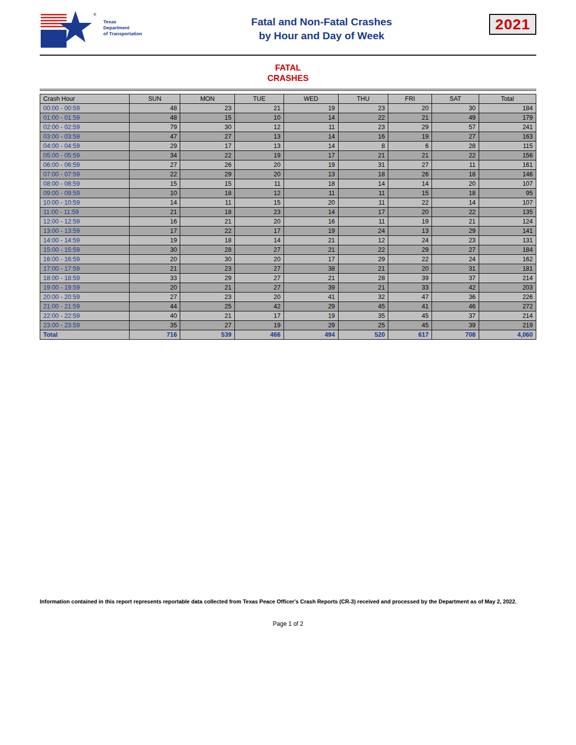®
Texas
Department
of Transportation
Fatal and Non-Fatal Crashes
by Hour and Day of Week
2021
FATAL
CRASHES
| Crash Hour | SUN | MON | TUE | WED | THU | FRI | SAT | Total |
| --- | --- | --- | --- | --- | --- | --- | --- | --- |
| 00:00 - 00:59 | 48 | 23 | 21 | 19 | 23 | 20 | 30 | 184 |
| 01:00 - 01:59 | 48 | 15 | 10 | 14 | 22 | 21 | 49 | 179 |
| 02:00 - 02:59 | 79 | 30 | 12 | 11 | 23 | 29 | 57 | 241 |
| 03:00 - 03:59 | 47 | 27 | 13 | 14 | 16 | 19 | 27 | 163 |
| 04:00 - 04:59 | 29 | 17 | 13 | 14 | 8 | 6 | 28 | 115 |
| 05:00 - 05:59 | 34 | 22 | 19 | 17 | 21 | 21 | 22 | 156 |
| 06:00 - 06:59 | 27 | 26 | 20 | 19 | 31 | 27 | 11 | 161 |
| 07:00 - 07:59 | 22 | 29 | 20 | 13 | 18 | 26 | 18 | 146 |
| 08:00 - 08:59 | 15 | 15 | 11 | 18 | 14 | 14 | 20 | 107 |
| 09:00 - 09:59 | 10 | 18 | 12 | 11 | 11 | 15 | 18 | 95 |
| 10:00 - 10:59 | 14 | 11 | 15 | 20 | 11 | 22 | 14 | 107 |
| 11:00 - 11:59 | 21 | 18 | 23 | 14 | 17 | 20 | 22 | 135 |
| 12:00 - 12:59 | 16 | 21 | 20 | 16 | 11 | 19 | 21 | 124 |
| 13:00 - 13:59 | 17 | 22 | 17 | 19 | 24 | 13 | 29 | 141 |
| 14:00 - 14:59 | 19 | 18 | 14 | 21 | 12 | 24 | 23 | 131 |
| 15:00 - 15:59 | 30 | 28 | 27 | 21 | 22 | 29 | 27 | 184 |
| 16:00 - 16:59 | 20 | 30 | 20 | 17 | 29 | 22 | 24 | 162 |
| 17:00 - 17:59 | 21 | 23 | 27 | 38 | 21 | 20 | 31 | 181 |
| 18:00 - 18:59 | 33 | 29 | 27 | 21 | 28 | 39 | 37 | 214 |
| 19:00 - 19:59 | 20 | 21 | 27 | 39 | 21 | 33 | 42 | 203 |
| 20:00 - 20:59 | 27 | 23 | 20 | 41 | 32 | 47 | 36 | 226 |
| 21:00 - 21:59 | 44 | 25 | 42 | 29 | 45 | 41 | 46 | 272 |
| 22:00 - 22:59 | 40 | 21 | 17 | 19 | 35 | 45 | 37 | 214 |
| 23:00 - 23:59 | 35 | 27 | 19 | 29 | 25 | 45 | 39 | 219 |
| Total | 716 | 539 | 466 | 494 | 520 | 617 | 708 | 4,060 |
Information contained in this report represents reportable data collected from Texas Peace Officer's Crash Reports (CR-3) received and processed by the Department as of May 2, 2022.
Page 1 of 2